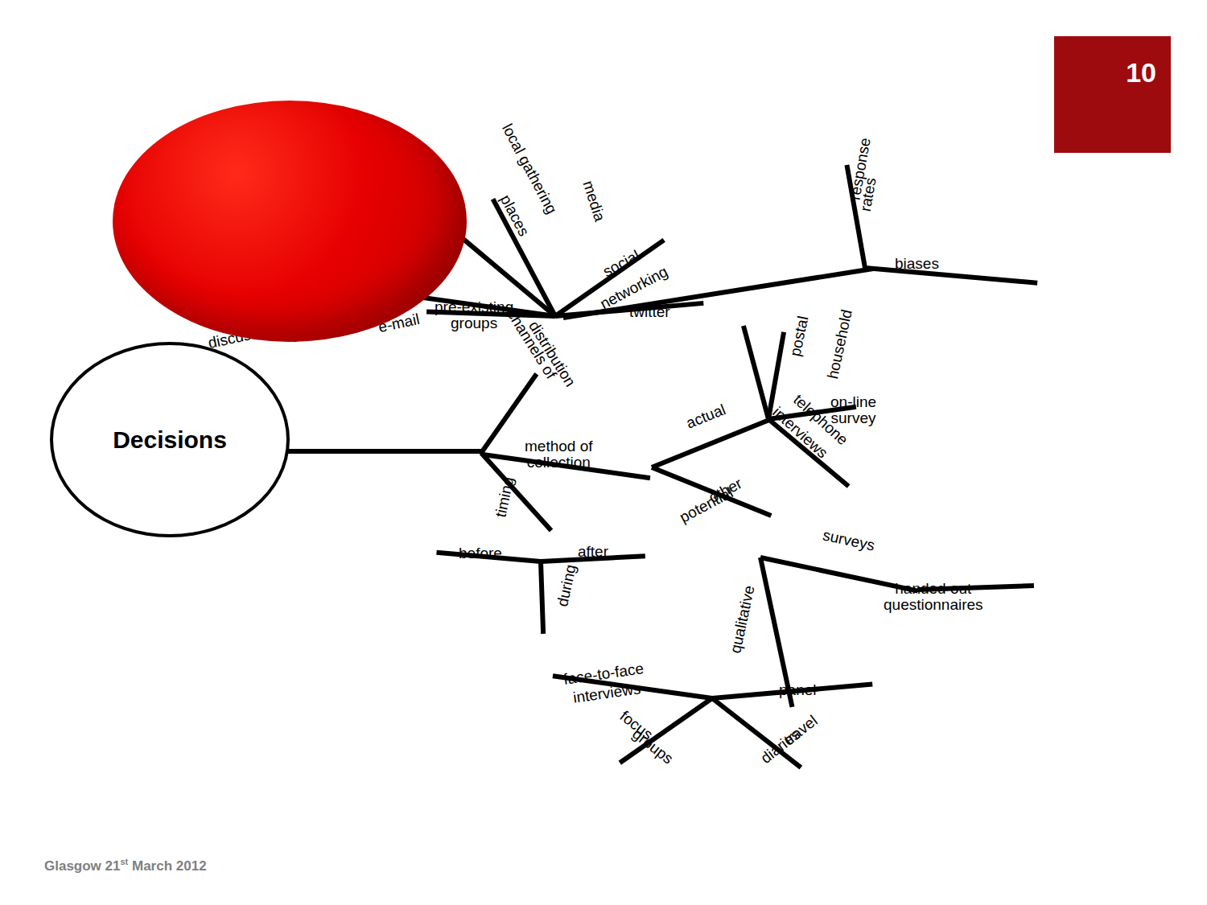10
Decisions
discussion
groups
e-mail
channels of
distribution
local gathering
places
media
social
networking
twitter
pre-existing
groups
response
rates
biases
method of
collection
actual
postal
household
on-line
survey
telephone
interviews
other
potential
surveys
handed out
questionnaires
qualitative
face-to-face
interviews
focus
groups
panel
travel
diaries
timing
before
after
during
Glasgow 21st March 2012